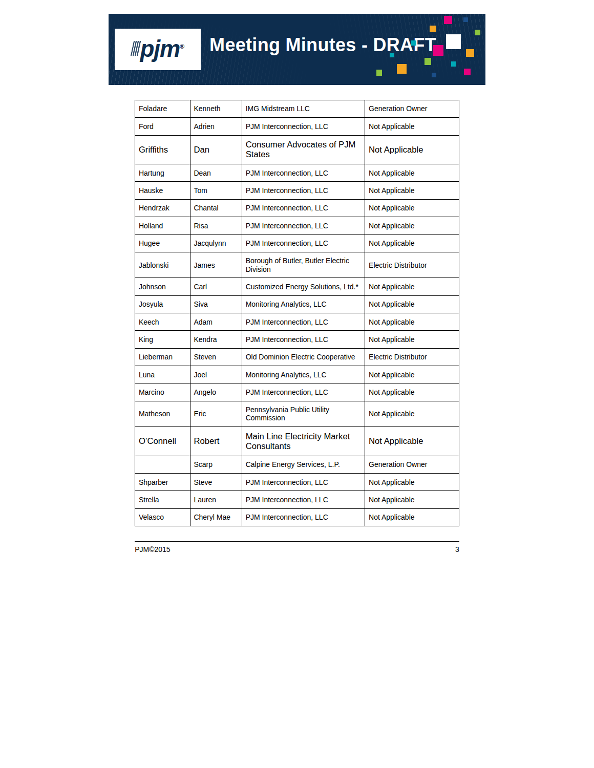pjm®
Meeting Minutes - DRAFT
| Foladare | Kenneth | IMG Midstream LLC | Generation Owner |
| Ford | Adrien | PJM Interconnection, LLC | Not Applicable |
| Griffiths | Dan | Consumer Advocates of PJM States | Not Applicable |
| Hartung | Dean | PJM Interconnection, LLC | Not Applicable |
| Hauske | Tom | PJM Interconnection, LLC | Not Applicable |
| Hendrzak | Chantal | PJM Interconnection, LLC | Not Applicable |
| Holland | Risa | PJM Interconnection, LLC | Not Applicable |
| Hugee | Jacqulynn | PJM Interconnection, LLC | Not Applicable |
| Jablonski | James | Borough of Butler, Butler Electric Division | Electric Distributor |
| Johnson | Carl | Customized Energy Solutions, Ltd.* | Not Applicable |
| Josyula | Siva | Monitoring Analytics, LLC | Not Applicable |
| Keech | Adam | PJM Interconnection, LLC | Not Applicable |
| King | Kendra | PJM Interconnection, LLC | Not Applicable |
| Lieberman | Steven | Old Dominion Electric Cooperative | Electric Distributor |
| Luna | Joel | Monitoring Analytics, LLC | Not Applicable |
| Marcino | Angelo | PJM Interconnection, LLC | Not Applicable |
| Matheson | Eric | Pennsylvania Public Utility Commission | Not Applicable |
| O’Connell | Robert | Main Line Electricity Market Consultants | Not Applicable |
| | Scarp | Calpine Energy Services, L.P. | Generation Owner |
| Shparber | Steve | PJM Interconnection, LLC | Not Applicable |
| Strella | Lauren | PJM Interconnection, LLC | Not Applicable |
| Velasco | Cheryl Mae | PJM Interconnection, LLC | Not Applicable |
PJM©2015
3